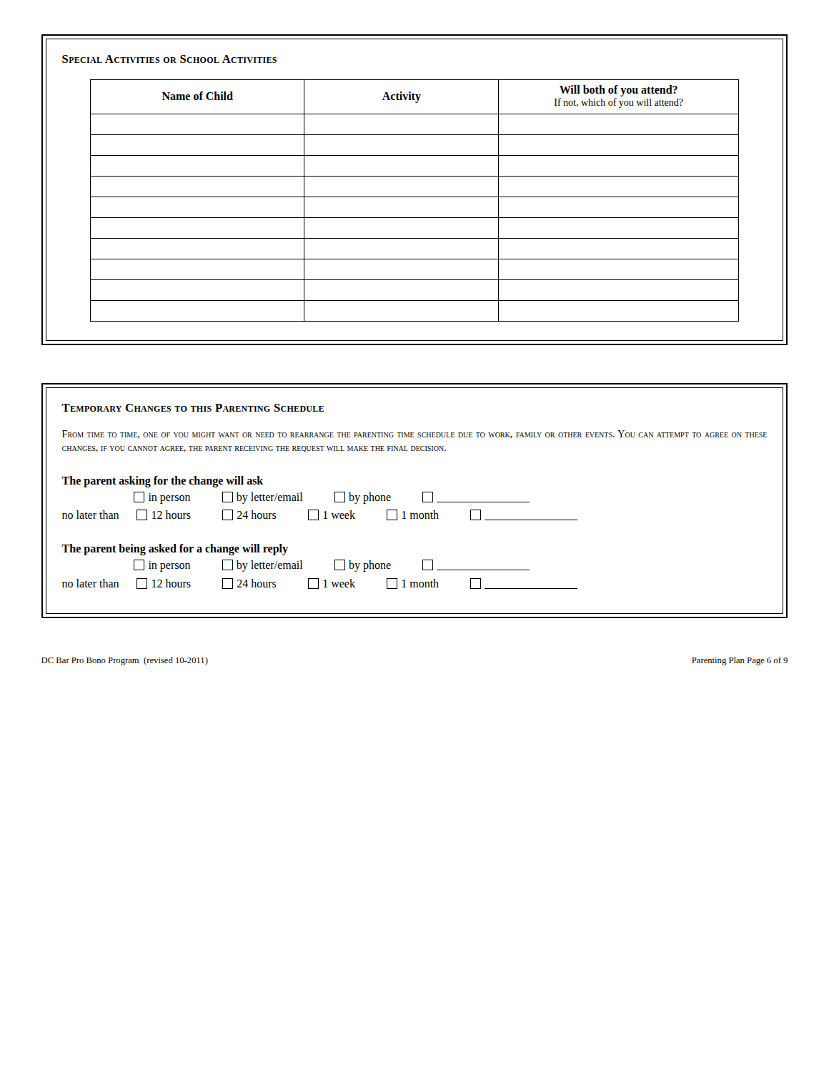Special Activities or School Activities
| Name of Child | Activity | Will both of you attend? If not, which of you will attend? |
| --- | --- | --- |
Temporary Changes to this Parenting Schedule
From time to time, one of you might want or need to rearrange the parenting time schedule due to work, family or other events. You can attempt to agree on these changes, if you cannot agree, the parent receiving the request will make the final decision.
The parent asking for the change will ask
in person by letter/email by phone
no later than 12 hours 24 hours 1 week 1 month
The parent being asked for a change will reply
in person by letter/email by phone
no later than 12 hours 24 hours 1 week 1 month
DC Bar Pro Bono Program (revised 10-2011) Parenting Plan Page 6 of 9